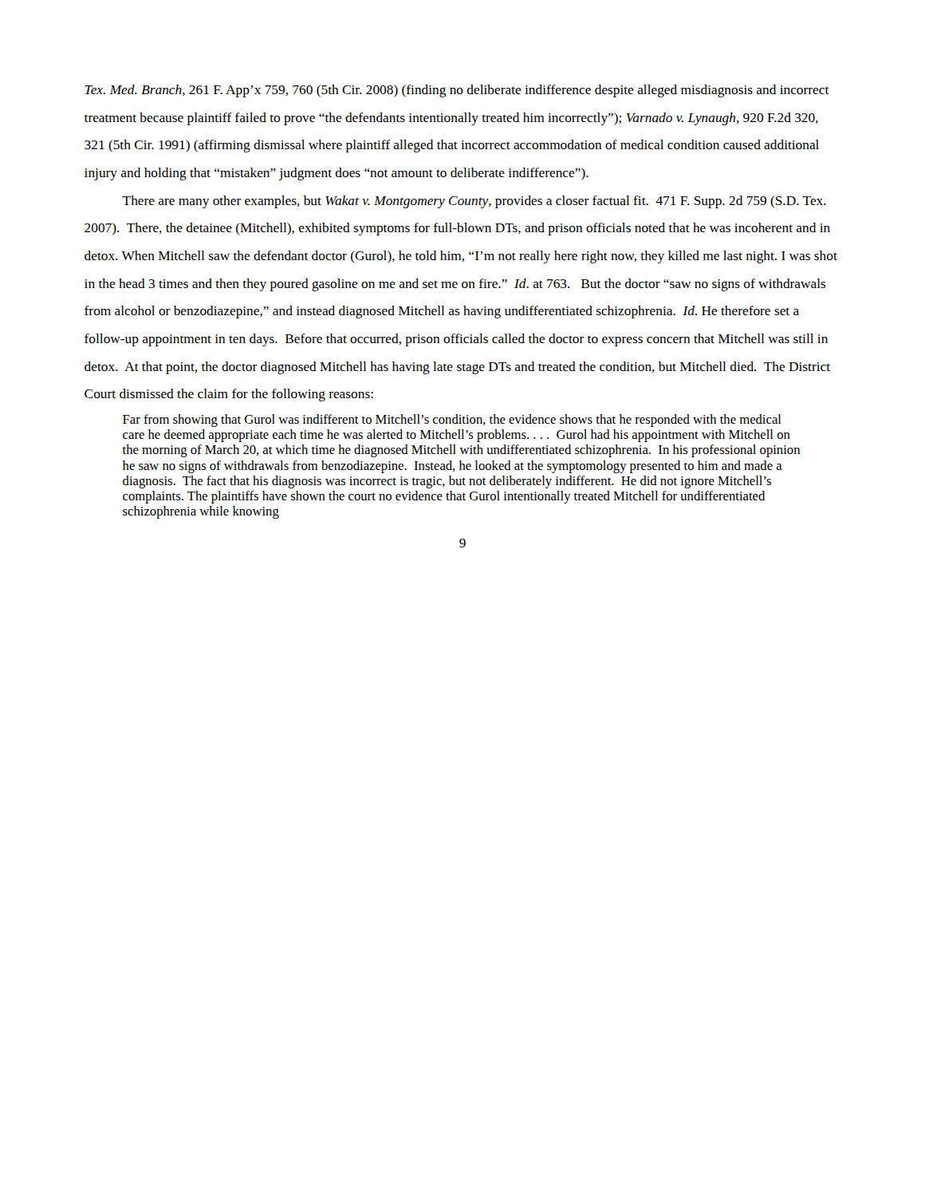Tex. Med. Branch, 261 F. App’x 759, 760 (5th Cir. 2008) (finding no deliberate indifference despite alleged misdiagnosis and incorrect treatment because plaintiff failed to prove “the defendants intentionally treated him incorrectly”); Varnado v. Lynaugh, 920 F.2d 320, 321 (5th Cir. 1991) (affirming dismissal where plaintiff alleged that incorrect accommodation of medical condition caused additional injury and holding that “mistaken” judgment does “not amount to deliberate indifference”).
There are many other examples, but Wakat v. Montgomery County, provides a closer factual fit. 471 F. Supp. 2d 759 (S.D. Tex. 2007). There, the detainee (Mitchell), exhibited symptoms for full-blown DTs, and prison officials noted that he was incoherent and in detox. When Mitchell saw the defendant doctor (Gurol), he told him, “I’m not really here right now, they killed me last night. I was shot in the head 3 times and then they poured gasoline on me and set me on fire.” Id. at 763. But the doctor “saw no signs of withdrawals from alcohol or benzodiazepine,” and instead diagnosed Mitchell as having undifferentiated schizophrenia. Id. He therefore set a follow-up appointment in ten days. Before that occurred, prison officials called the doctor to express concern that Mitchell was still in detox. At that point, the doctor diagnosed Mitchell has having late stage DTs and treated the condition, but Mitchell died. The District Court dismissed the claim for the following reasons:
Far from showing that Gurol was indifferent to Mitchell’s condition, the evidence shows that he responded with the medical care he deemed appropriate each time he was alerted to Mitchell’s problems. . . . Gurol had his appointment with Mitchell on the morning of March 20, at which time he diagnosed Mitchell with undifferentiated schizophrenia. In his professional opinion he saw no signs of withdrawals from benzodiazepine. Instead, he looked at the symptomology presented to him and made a diagnosis. The fact that his diagnosis was incorrect is tragic, but not deliberately indifferent. He did not ignore Mitchell’s complaints. The plaintiffs have shown the court no evidence that Gurol intentionally treated Mitchell for undifferentiated schizophrenia while knowing
9